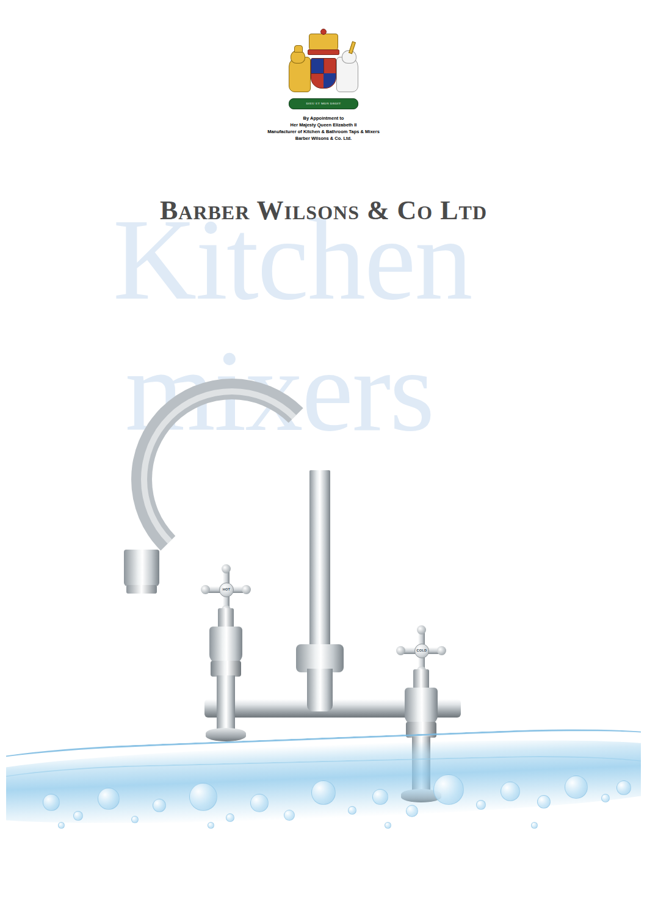DIEU ET MON DROIT
By Appointment to
Her Majesty Queen Elizabeth II
Manufacturer of Kitchen & Bathroom Taps & Mixers
Barber Wilsons & Co. Ltd.
BARBER WILSONS & CO LTD
Kitchen
mixers
HOT
COLD